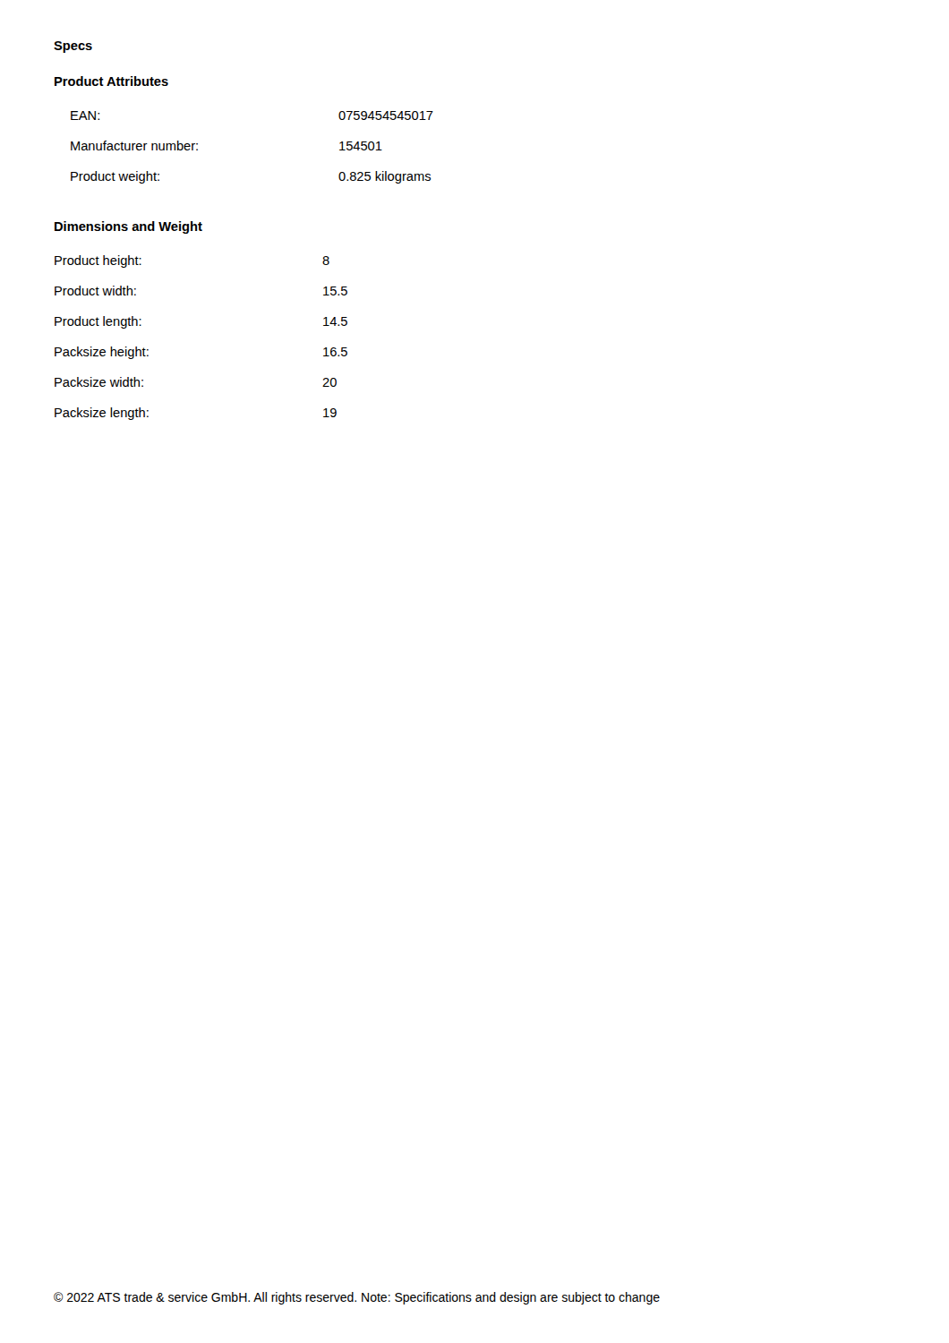Specs
Product Attributes
| EAN: | 0759454545017 |
| Manufacturer number: | 154501 |
| Product weight: | 0.825 kilograms |
Dimensions and Weight
| Product height: | 8 |
| Product width: | 15.5 |
| Product length: | 14.5 |
| Packsize height: | 16.5 |
| Packsize width: | 20 |
| Packsize length: | 19 |
© 2022 ATS trade & service GmbH. All rights reserved. Note: Specifications and design are subject to change